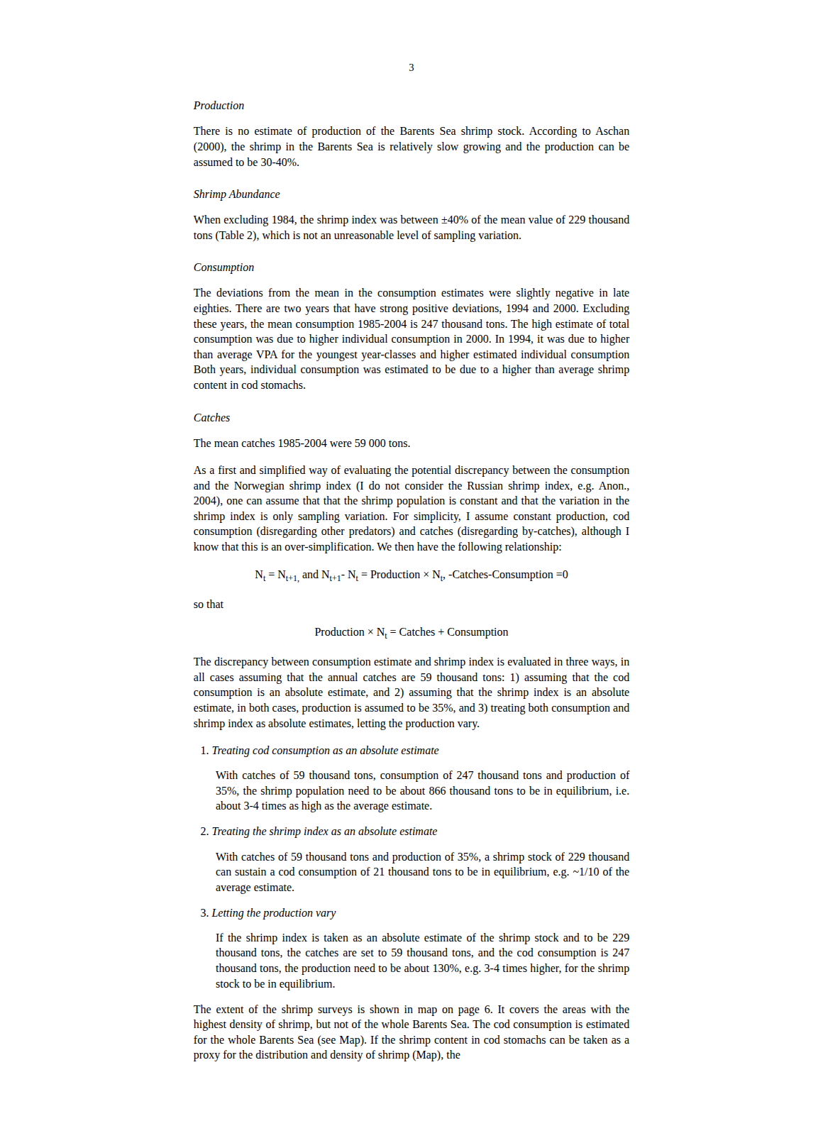3
Production
There is no estimate of production of the Barents Sea shrimp stock. According to Aschan (2000), the shrimp in the Barents Sea is relatively slow growing and the production can be assumed to be 30-40%.
Shrimp Abundance
When excluding 1984, the shrimp index was between ±40% of the mean value of 229 thousand tons (Table 2), which is not an unreasonable level of sampling variation.
Consumption
The deviations from the mean in the consumption estimates were slightly negative in late eighties. There are two years that have strong positive deviations, 1994 and 2000. Excluding these years, the mean consumption 1985-2004 is 247 thousand tons. The high estimate of total consumption was due to higher individual consumption in 2000. In 1994, it was due to higher than average VPA for the youngest year-classes and higher estimated individual consumption Both years, individual consumption was estimated to be due to a higher than average shrimp content in cod stomachs.
Catches
The mean catches 1985-2004 were 59 000 tons.
As a first and simplified way of evaluating the potential discrepancy between the consumption and the Norwegian shrimp index (I do not consider the Russian shrimp index, e.g. Anon., 2004), one can assume that that the shrimp population is constant and that the variation in the shrimp index is only sampling variation. For simplicity, I assume constant production, cod consumption (disregarding other predators) and catches (disregarding by-catches), although I know that this is an over-simplification. We then have the following relationship:
Nt = Nt+1, and Nt+1- Nt = Production × Nt, -Catches-Consumption =0
so that
Production × Nt = Catches + Consumption
The discrepancy between consumption estimate and shrimp index is evaluated in three ways, in all cases assuming that the annual catches are 59 thousand tons: 1) assuming that the cod consumption is an absolute estimate, and 2) assuming that the shrimp index is an absolute estimate, in both cases, production is assumed to be 35%, and 3) treating both consumption and shrimp index as absolute estimates, letting the production vary.
Treating cod consumption as an absolute estimate
With catches of 59 thousand tons, consumption of 247 thousand tons and production of 35%, the shrimp population need to be about 866 thousand tons to be in equilibrium, i.e. about 3-4 times as high as the average estimate.
Treating the shrimp index as an absolute estimate
With catches of 59 thousand tons and production of 35%, a shrimp stock of 229 thousand can sustain a cod consumption of 21 thousand tons to be in equilibrium, e.g. ~1/10 of the average estimate.
Letting the production vary
If the shrimp index is taken as an absolute estimate of the shrimp stock and to be 229 thousand tons, the catches are set to 59 thousand tons, and the cod consumption is 247 thousand tons, the production need to be about 130%, e.g. 3-4 times higher, for the shrimp stock to be in equilibrium.
The extent of the shrimp surveys is shown in map on page 6. It covers the areas with the highest density of shrimp, but not of the whole Barents Sea. The cod consumption is estimated for the whole Barents Sea (see Map). If the shrimp content in cod stomachs can be taken as a proxy for the distribution and density of shrimp (Map), the